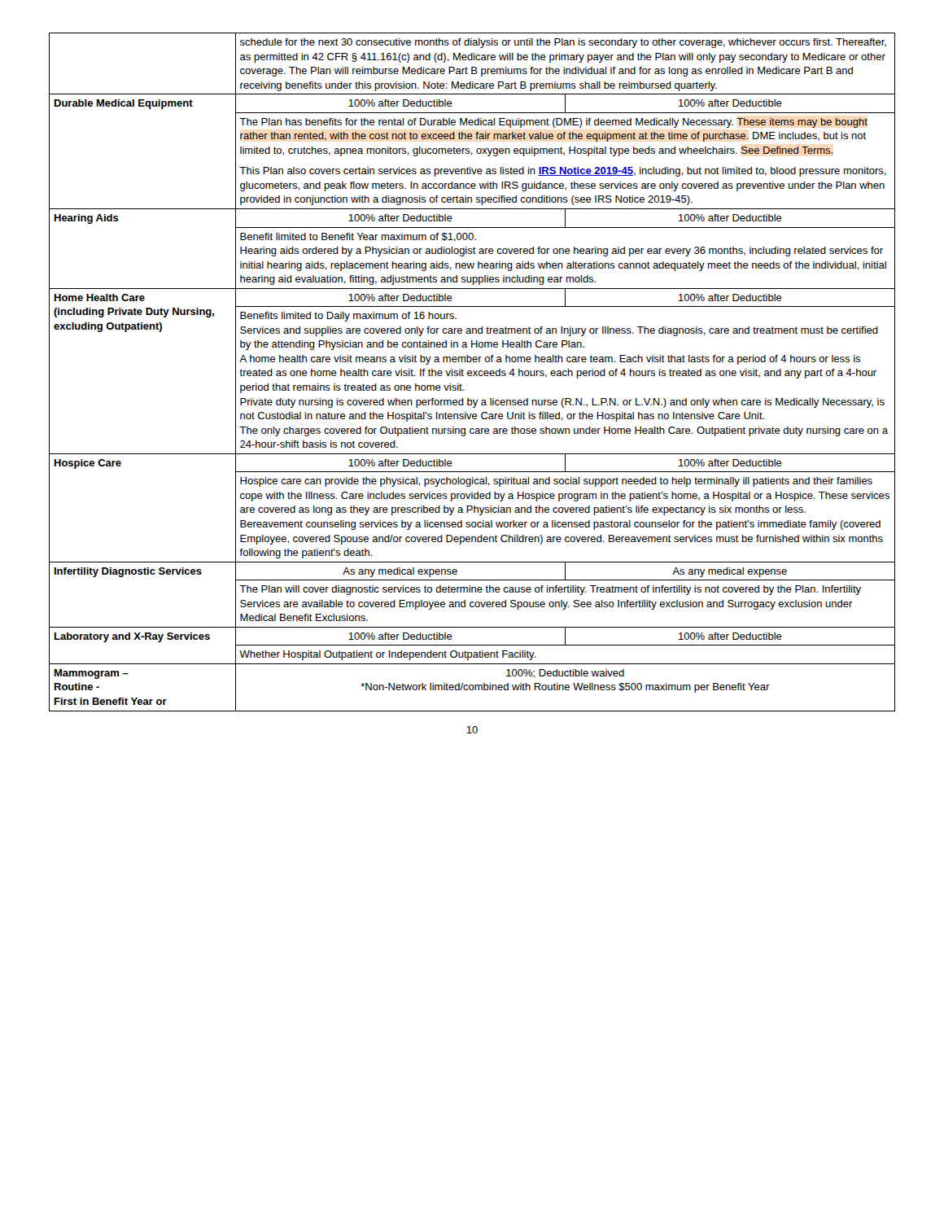| | schedule for the next 30 consecutive months of dialysis or until the Plan is secondary to other coverage, whichever occurs first. Thereafter, as permitted in 42 CFR § 411.161(c) and (d), Medicare will be the primary payer and the Plan will only pay secondary to Medicare or other coverage. The Plan will reimburse Medicare Part B premiums for the individual if and for as long as enrolled in Medicare Part B and receiving benefits under this provision. Note: Medicare Part B premiums shall be reimbursed quarterly. |
| Durable Medical Equipment | 100% after Deductible | 100% after Deductible |
| The Plan has benefits for the rental of Durable Medical Equipment (DME) if deemed Medically Necessary. These items may be bought rather than rented, with the cost not to exceed the fair market value of the equipment at the time of purchase. DME includes, but is not limited to, crutches, apnea monitors, glucometers, oxygen equipment, Hospital type beds and wheelchairs. See Defined Terms. This Plan also covers certain services as preventive as listed in IRS Notice 2019-45 , including, but not limited to, blood pressure monitors, glucometers, and peak flow meters. In accordance with IRS guidance, these services are only covered as preventive under the Plan when provided in conjunction with a diagnosis of certain specified conditions (see IRS Notice 2019-45). |
| Hearing Aids | 100% after Deductible | 100% after Deductible |
| Benefit limited to Benefit Year maximum of $1,000. Hearing aids ordered by a Physician or audiologist are covered for one hearing aid per ear every 36 months, including related services for initial hearing aids, replacement hearing aids, new hearing aids when alterations cannot adequately meet the needs of the individual, initial hearing aid evaluation, fitting, adjustments and supplies including ear molds. |
| Home Health Care (including Private Duty Nursing, excluding Outpatient) | 100% after Deductible | 100% after Deductible |
| Benefits limited to Daily maximum of 16 hours. Services and supplies are covered only for care and treatment of an Injury or Illness. The diagnosis, care and treatment must be certified by the attending Physician and be contained in a Home Health Care Plan. A home health care visit means a visit by a member of a home health care team. Each visit that lasts for a period of 4 hours or less is treated as one home health care visit. If the visit exceeds 4 hours, each period of 4 hours is treated as one visit, and any part of a 4-hour period that remains is treated as one home visit. Private duty nursing is covered when performed by a licensed nurse (R.N., L.P.N. or L.V.N.) and only when care is Medically Necessary, is not Custodial in nature and the Hospital's Intensive Care Unit is filled, or the Hospital has no Intensive Care Unit. The only charges covered for Outpatient nursing care are those shown under Home Health Care. Outpatient private duty nursing care on a 24-hour-shift basis is not covered. |
| Hospice Care | 100% after Deductible | 100% after Deductible |
| Hospice care can provide the physical, psychological, spiritual and social support needed to help terminally ill patients and their families cope with the Illness. Care includes services provided by a Hospice program in the patient’s home, a Hospital or a Hospice. These services are covered as long as they are prescribed by a Physician and the covered patient’s life expectancy is six months or less. Bereavement counseling services by a licensed social worker or a licensed pastoral counselor for the patient's immediate family (covered Employee, covered Spouse and/or covered Dependent Children) are covered. Bereavement services must be furnished within six months following the patient's death. |
| Infertility Diagnostic Services | As any medical expense | As any medical expense |
| The Plan will cover diagnostic services to determine the cause of infertility. Treatment of infertility is not covered by the Plan. Infertility Services are available to covered Employee and covered Spouse only. See also Infertility exclusion and Surrogacy exclusion under Medical Benefit Exclusions. |
| Laboratory and X-Ray Services | 100% after Deductible | 100% after Deductible |
| Whether Hospital Outpatient or Independent Outpatient Facility. |
| Mammogram – Routine - First in Benefit Year or | 100%; Deductible waived *Non-Network limited/combined with Routine Wellness $500 maximum per Benefit Year |
10